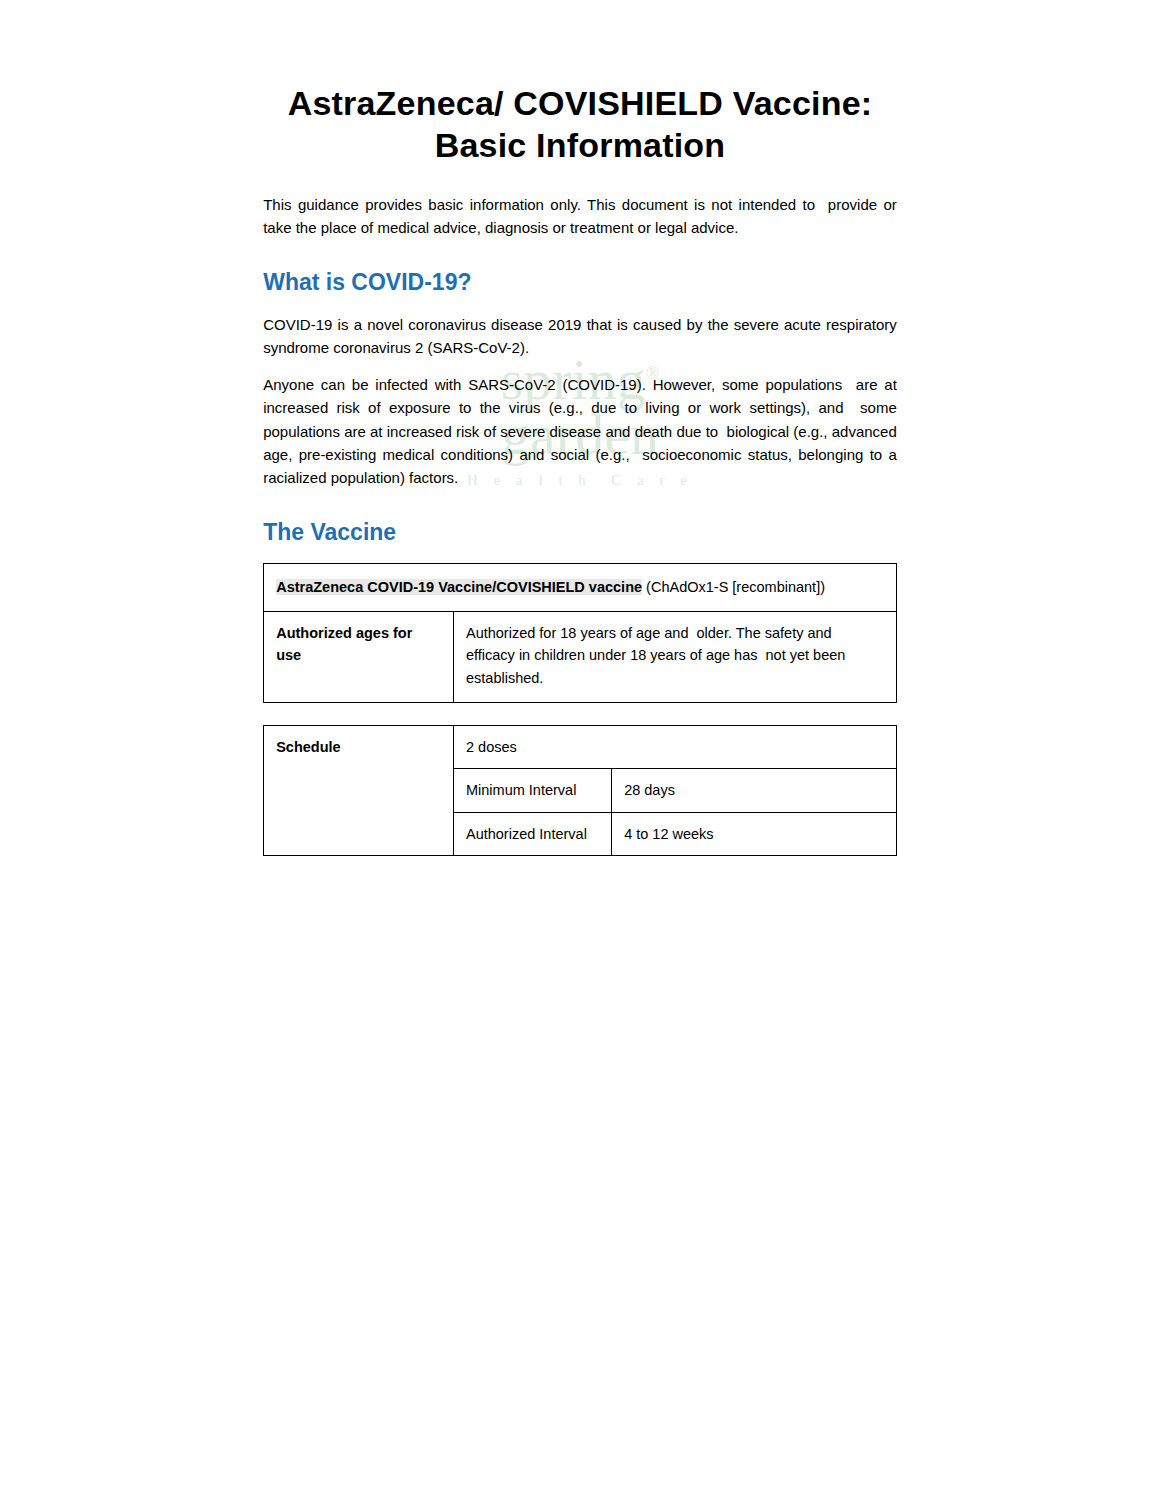spring®
garden
H e a l t h C a r e
AstraZeneca/ COVISHIELD Vaccine:
Basic Information
This guidance provides basic information only. This document is not intended to provide or take the place of medical advice, diagnosis or treatment or legal advice.
What is COVID-19?
COVID-19 is a novel coronavirus disease 2019 that is caused by the severe acute respiratory syndrome coronavirus 2 (SARS-CoV-2).
Anyone can be infected with SARS-CoV-2 (COVID-19). However, some populations are at increased risk of exposure to the virus (e.g., due to living or work settings), and some populations are at increased risk of severe disease and death due to biological (e.g., advanced age, pre-existing medical conditions) and social (e.g., socioeconomic status, belonging to a racialized population) factors.
The Vaccine
| AstraZeneca COVID-19 Vaccine/COVISHIELD vaccine (ChAdOx1-S [recombinant]) |
| Authorized ages for use | Authorized for 18 years of age and older. The safety and efficacy in children under 18 years of age has not yet been established. |
| Schedule | 2 doses |
| Minimum Interval | 28 days |
| Authorized Interval | 4 to 12 weeks |